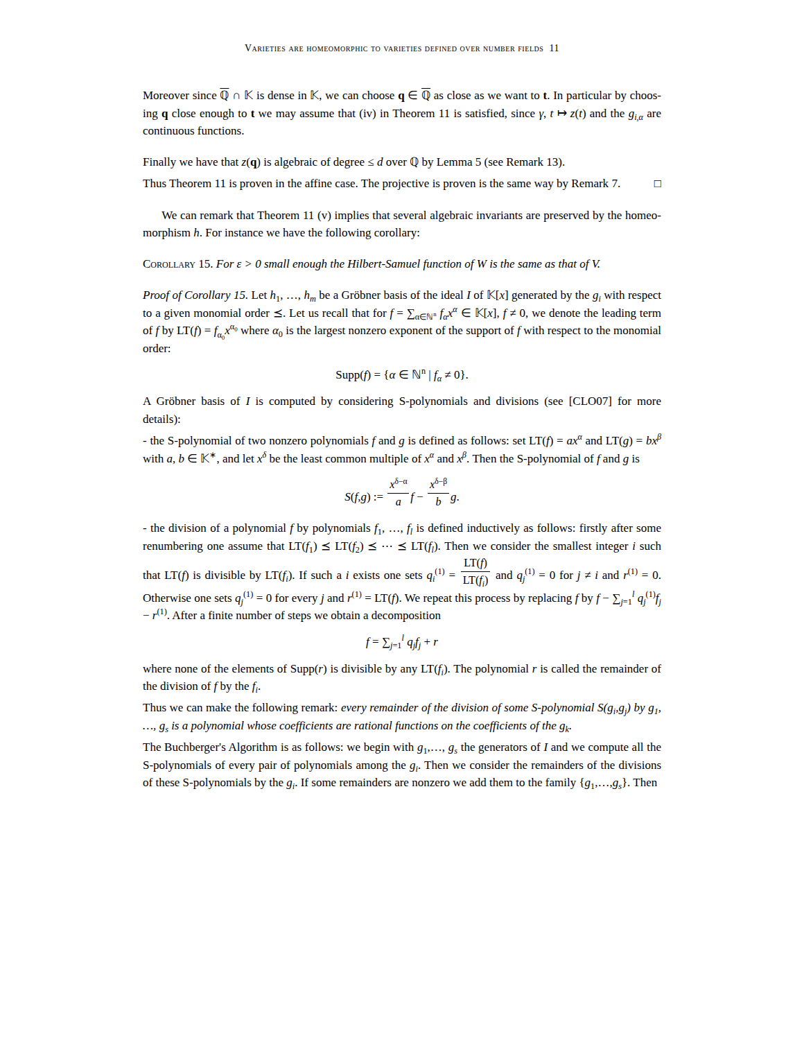Varieties are homeomorphic to varieties defined over number fields 11
Moreover since ℚ ∩ 𝕂 is dense in 𝕂, we can choose q ∈ ℚ as close as we want to t. In particular by choosing q close enough to t we may assume that (iv) in Theorem 11 is satisfied, since γ, t ↦ z(t) and the gi,α are continuous functions.
Finally we have that z(q) is algebraic of degree ≤ d over ℚ by Lemma 5 (see Remark 13).
Thus Theorem 11 is proven in the affine case. The projective is proven is the same way by Remark 7.□
We can remark that Theorem 11 (v) implies that several algebraic invariants are preserved by the homeomorphism h. For instance we have the following corollary:
Corollary 15. For ε > 0 small enough the Hilbert-Samuel function of W is the same as that of V.
Proof of Corollary 15. Let h1, …, hm be a Gröbner basis of the ideal I of 𝕂[x] generated by the gi with respect to a given monomial order ⪯. Let us recall that for f = ∑α∈ℕn fαxα ∈ 𝕂[x], f ≠ 0, we denote the leading term of f by LT(f) = fα0xα0 where α0 is the largest nonzero exponent of the support of f with respect to the monomial order:
Supp(f) = {α ∈ ℕn | fα ≠ 0}.
A Gröbner basis of I is computed by considering S-polynomials and divisions (see [CLO07] for more details):
- the S-polynomial of two nonzero polynomials f and g is defined as follows: set LT(f) = axα and LT(g) = bxβ with a, b ∈ 𝕂∗, and let xδ be the least common multiple of xα and xβ. Then the S-polynomial of f and g is
S(f,g) := xδ−α a f − xδ−β b g.
- the division of a polynomial f by polynomials f1, …, fl is defined inductively as follows: firstly after some renumbering one assume that LT(f1) ⪯ LT(f2) ⪯ ⋯ ⪯ LT(fl). Then we consider the smallest integer i such that LT(f) is divisible by LT(fi). If such a i exists one sets qi(1) = LT(f) LT(fi) and qj(1) = 0 for j ≠ i and r(1) = 0. Otherwise one sets qj(1) = 0 for every j and r(1) = LT(f). We repeat this process by replacing f by f − ∑j=1l qj(1)fj − r(1). After a finite number of steps we obtain a decomposition
f = ∑j=1l qjfj + r
where none of the elements of Supp(r) is divisible by any LT(fi). The polynomial r is called the remainder of the division of f by the fi.
Thus we can make the following remark: every remainder of the division of some S-polynomial S(gi,gj) by g1, …, gs is a polynomial whose coefficients are rational functions on the coefficients of the gk.
The Buchberger's Algorithm is as follows: we begin with g1,…, gs the generators of I and we compute all the S-polynomials of every pair of polynomials among the gi. Then we consider the remainders of the divisions of these S-polynomials by the gi. If some remainders are nonzero we add them to the family {g1,…,gs}. Then